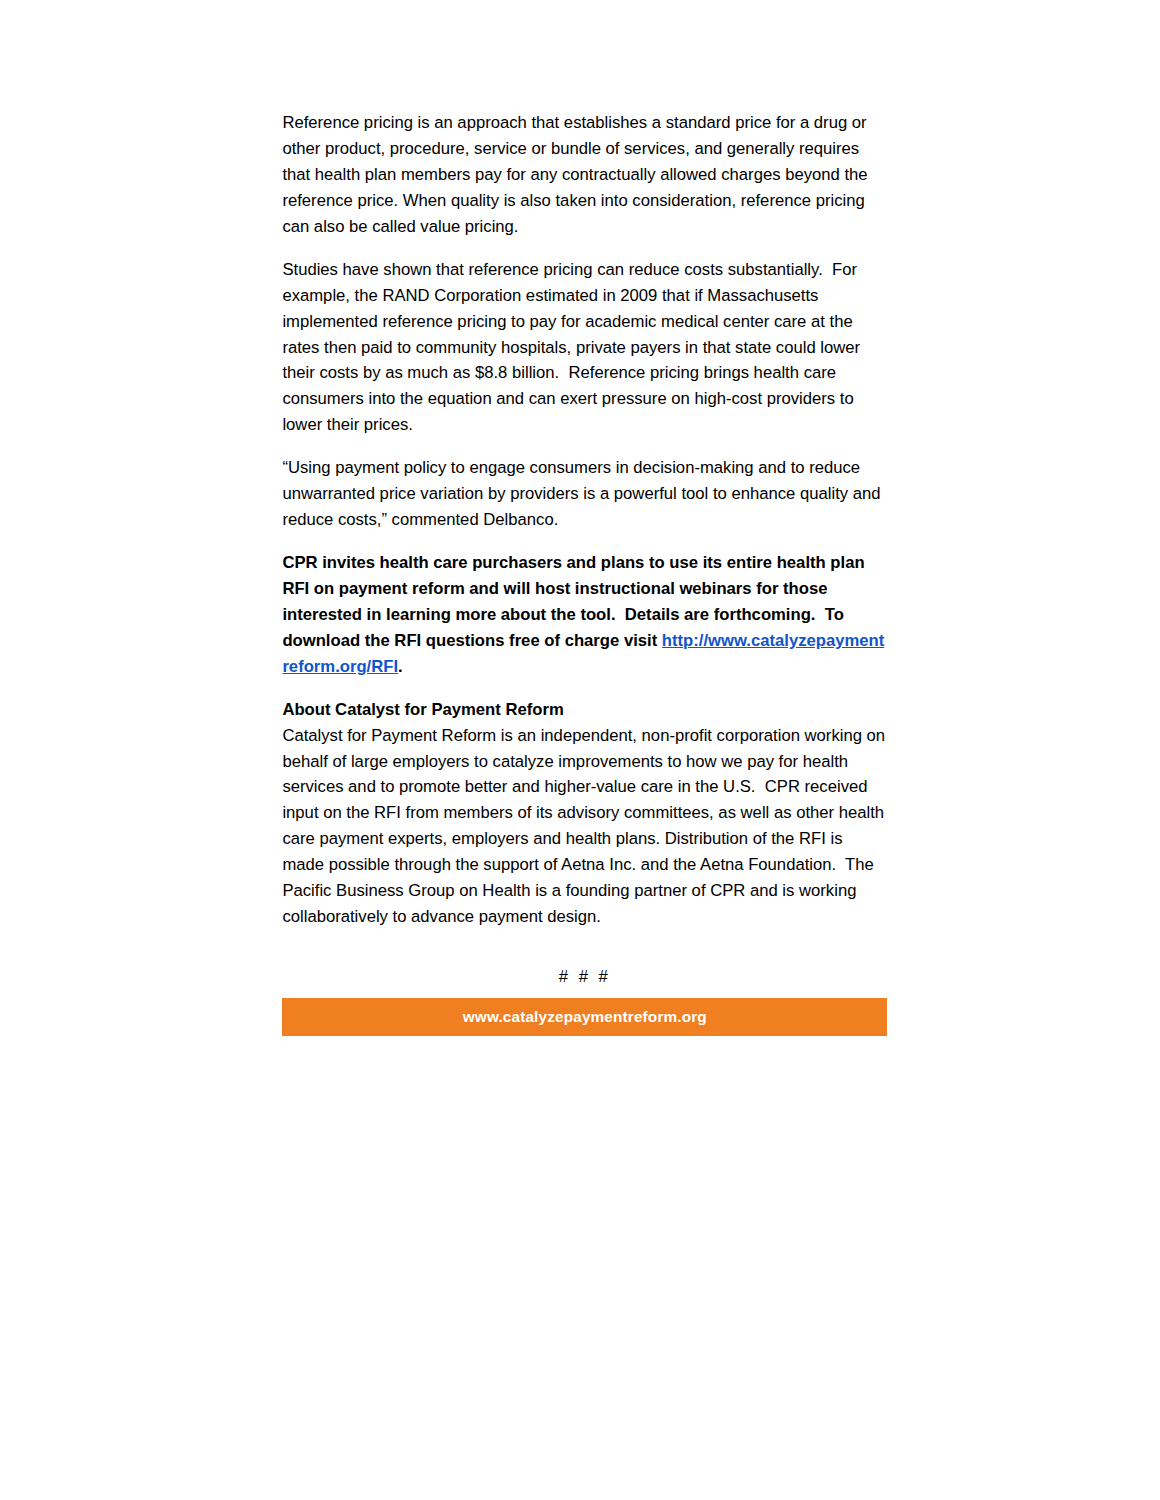Reference pricing is an approach that establishes a standard price for a drug or other product, procedure, service or bundle of services, and generally requires that health plan members pay for any contractually allowed charges beyond the reference price. When quality is also taken into consideration, reference pricing can also be called value pricing.
Studies have shown that reference pricing can reduce costs substantially. For example, the RAND Corporation estimated in 2009 that if Massachusetts implemented reference pricing to pay for academic medical center care at the rates then paid to community hospitals, private payers in that state could lower their costs by as much as $8.8 billion. Reference pricing brings health care consumers into the equation and can exert pressure on high-cost providers to lower their prices.
“Using payment policy to engage consumers in decision-making and to reduce unwarranted price variation by providers is a powerful tool to enhance quality and reduce costs,” commented Delbanco.
CPR invites health care purchasers and plans to use its entire health plan RFI on payment reform and will host instructional webinars for those interested in learning more about the tool. Details are forthcoming. To download the RFI questions free of charge visit http://www.catalyzepaymentreform.org/RFI.
About Catalyst for Payment Reform
Catalyst for Payment Reform is an independent, non-profit corporation working on behalf of large employers to catalyze improvements to how we pay for health services and to promote better and higher-value care in the U.S. CPR received input on the RFI from members of its advisory committees, as well as other health care payment experts, employers and health plans. Distribution of the RFI is made possible through the support of Aetna Inc. and the Aetna Foundation. The Pacific Business Group on Health is a founding partner of CPR and is working collaboratively to advance payment design.
# # #
www.catalyzepaymentreform.org